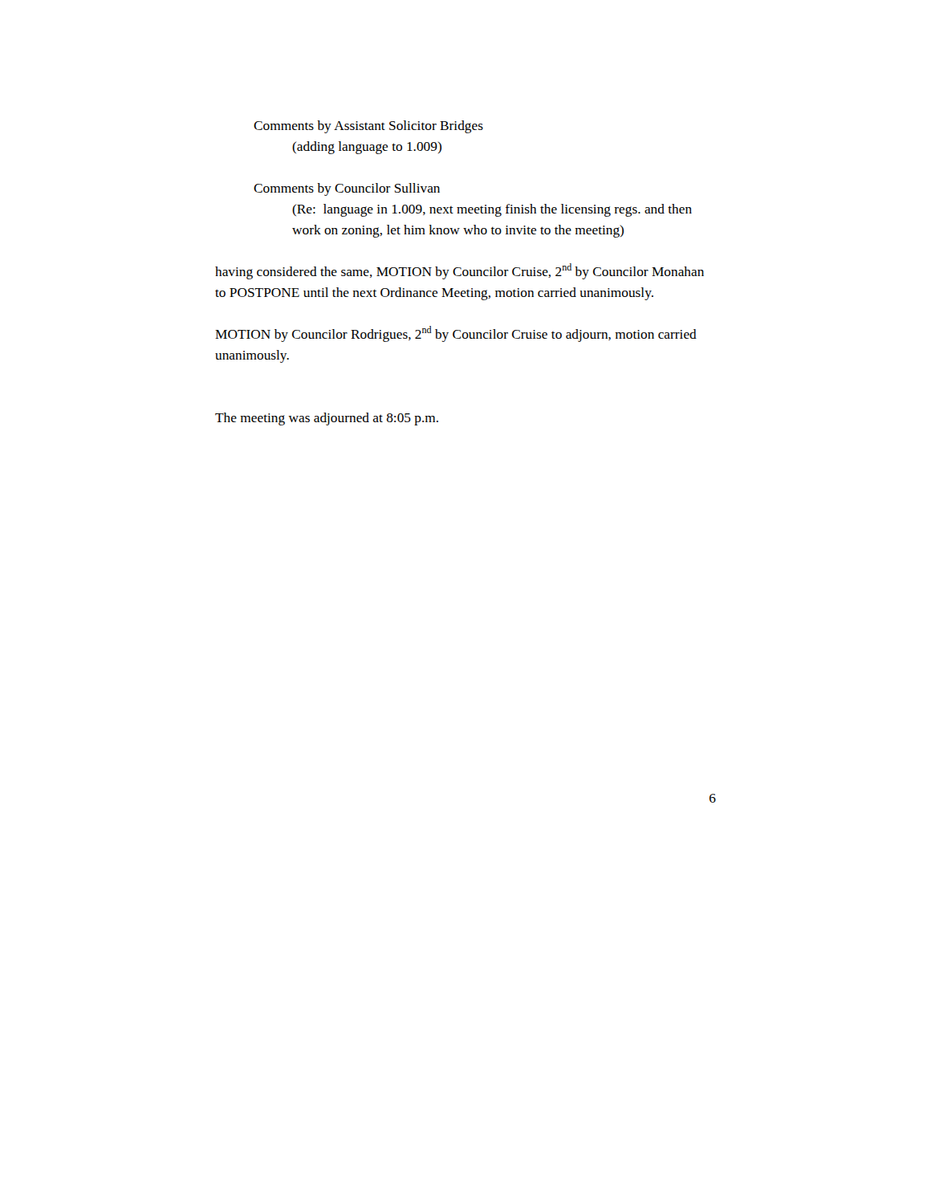Comments by Assistant Solicitor Bridges
(adding language to 1.009)
Comments by Councilor Sullivan
(Re: language in 1.009, next meeting finish the licensing regs. and then work on zoning, let him know who to invite to the meeting)
having considered the same, MOTION by Councilor Cruise, 2nd by Councilor Monahan to POSTPONE until the next Ordinance Meeting, motion carried unanimously.
MOTION by Councilor Rodrigues, 2nd by Councilor Cruise to adjourn, motion carried unanimously.
The meeting was adjourned at 8:05 p.m.
6